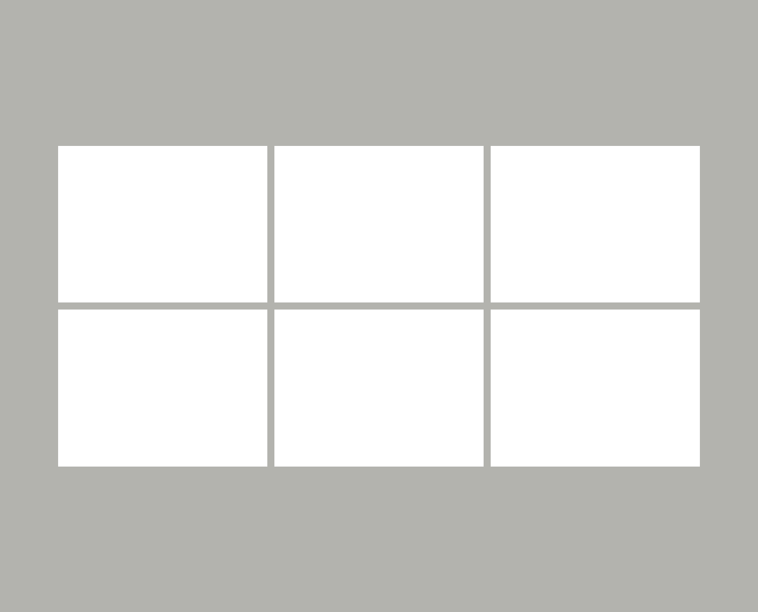Small building among bare trees behind a fence
Weatherboard building with arched windows and a parked car
Group photograph of schoolchildren in rows
Children working in a garden beside a building
Five children wearing hats, seated and standing on grass
Large assembly of children beneath a decorated banner and flags